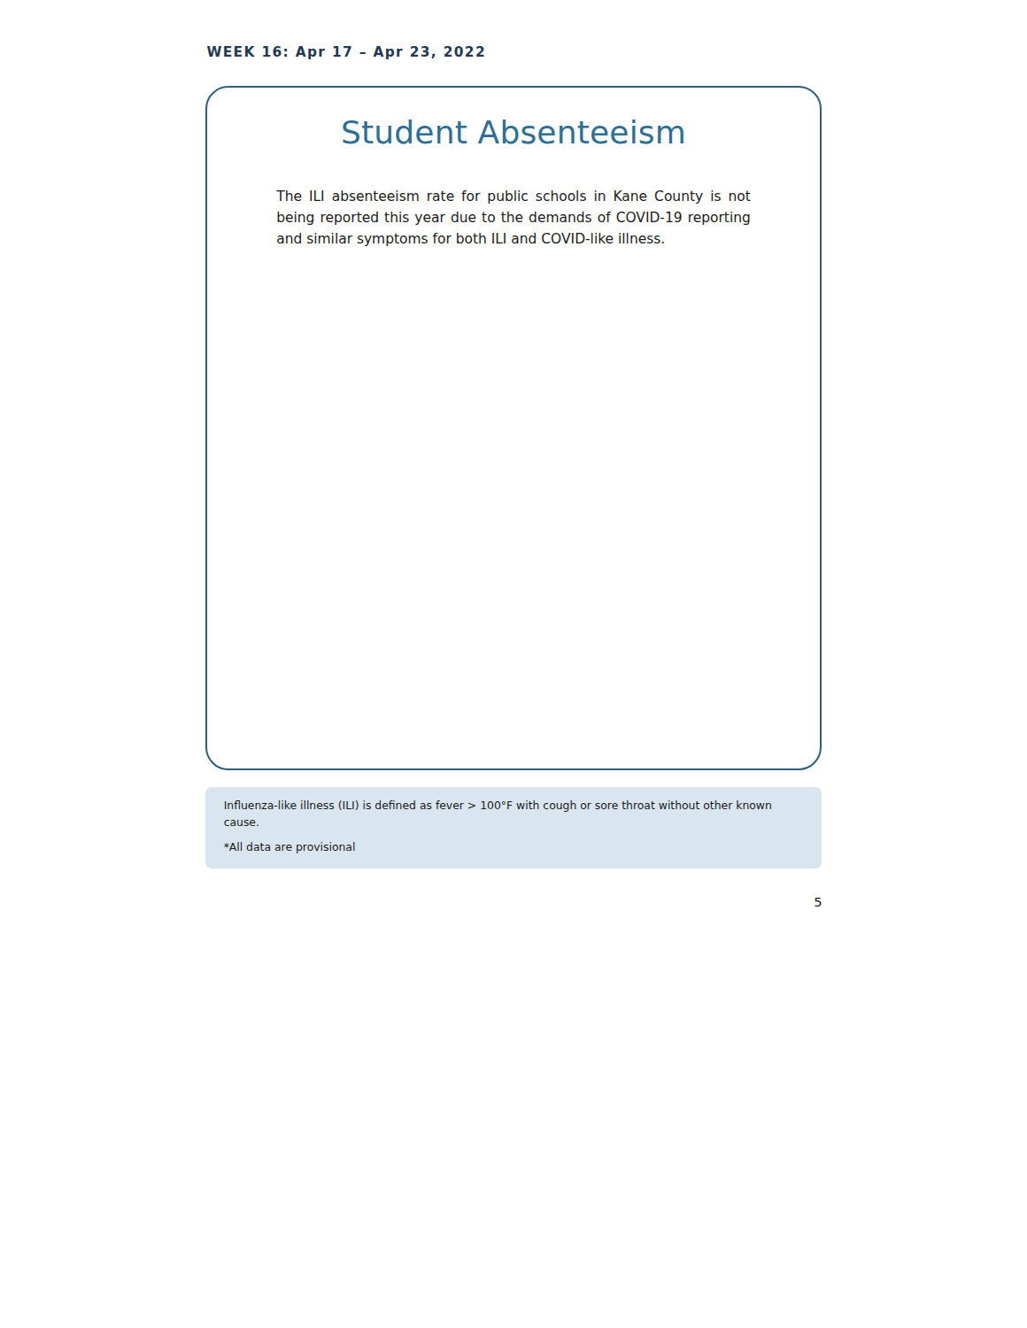WEEK 16: Apr 17 – Apr 23, 2022
Student Absenteeism
The ILI absenteeism rate for public schools in Kane County is not being reported this year due to the demands of COVID-19 reporting and similar symptoms for both ILI and COVID-like illness.
Influenza-like illness (ILI) is defined as fever > 100°F with cough or sore throat without other known cause.
*All data are provisional
5